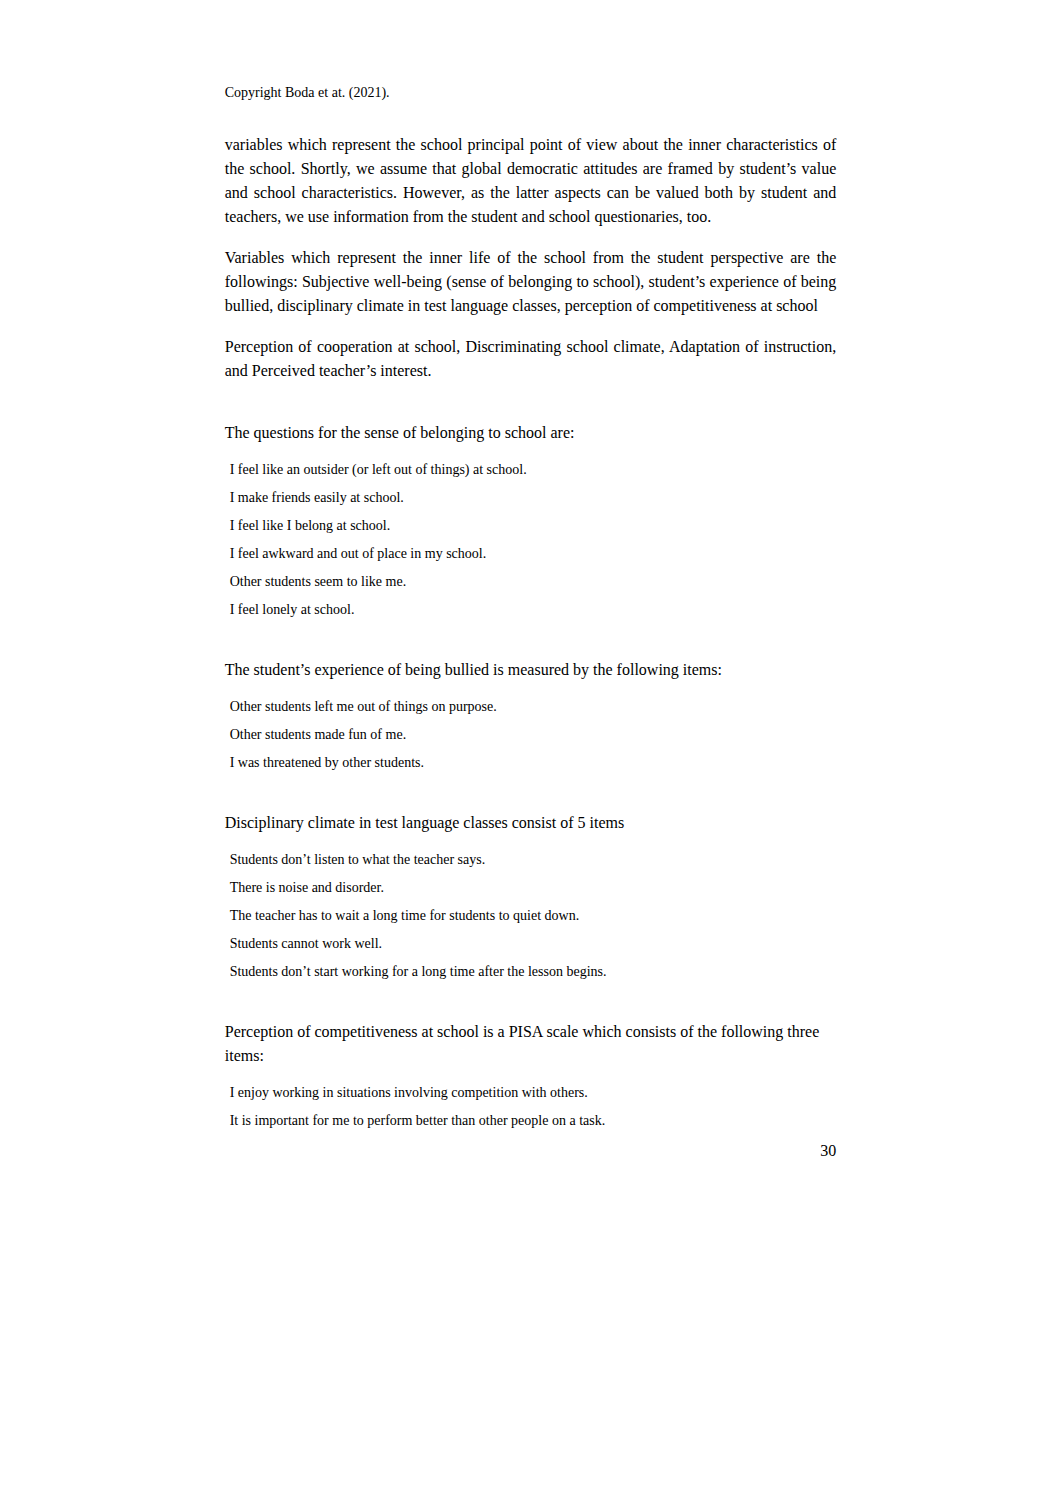Copyright Boda et at. (2021).
variables which represent the school principal point of view about the inner characteristics of the school. Shortly, we assume that global democratic attitudes are framed by student’s value and school characteristics. However, as the latter aspects can be valued both by student and teachers, we use information from the student and school questionaries, too.
Variables which represent the inner life of the school from the student perspective are the followings: Subjective well-being (sense of belonging to school), student’s experience of being bullied, disciplinary climate in test language classes, perception of competitiveness at school
Perception of cooperation at school, Discriminating school climate, Adaptation of instruction, and Perceived teacher’s interest.
The questions for the sense of belonging to school are:
I feel like an outsider (or left out of things) at school.
I make friends easily at school.
I feel like I belong at school.
I feel awkward and out of place in my school.
Other students seem to like me.
I feel lonely at school.
The student’s experience of being bullied is measured by the following items:
Other students left me out of things on purpose.
Other students made fun of me.
I was threatened by other students.
Disciplinary climate in test language classes consist of 5 items
Students don’t listen to what the teacher says.
There is noise and disorder.
The teacher has to wait a long time for students to quiet down.
Students cannot work well.
Students don’t start working for a long time after the lesson begins.
Perception of competitiveness at school is a PISA scale which consists of the following three items:
I enjoy working in situations involving competition with others.
It is important for me to perform better than other people on a task.
30